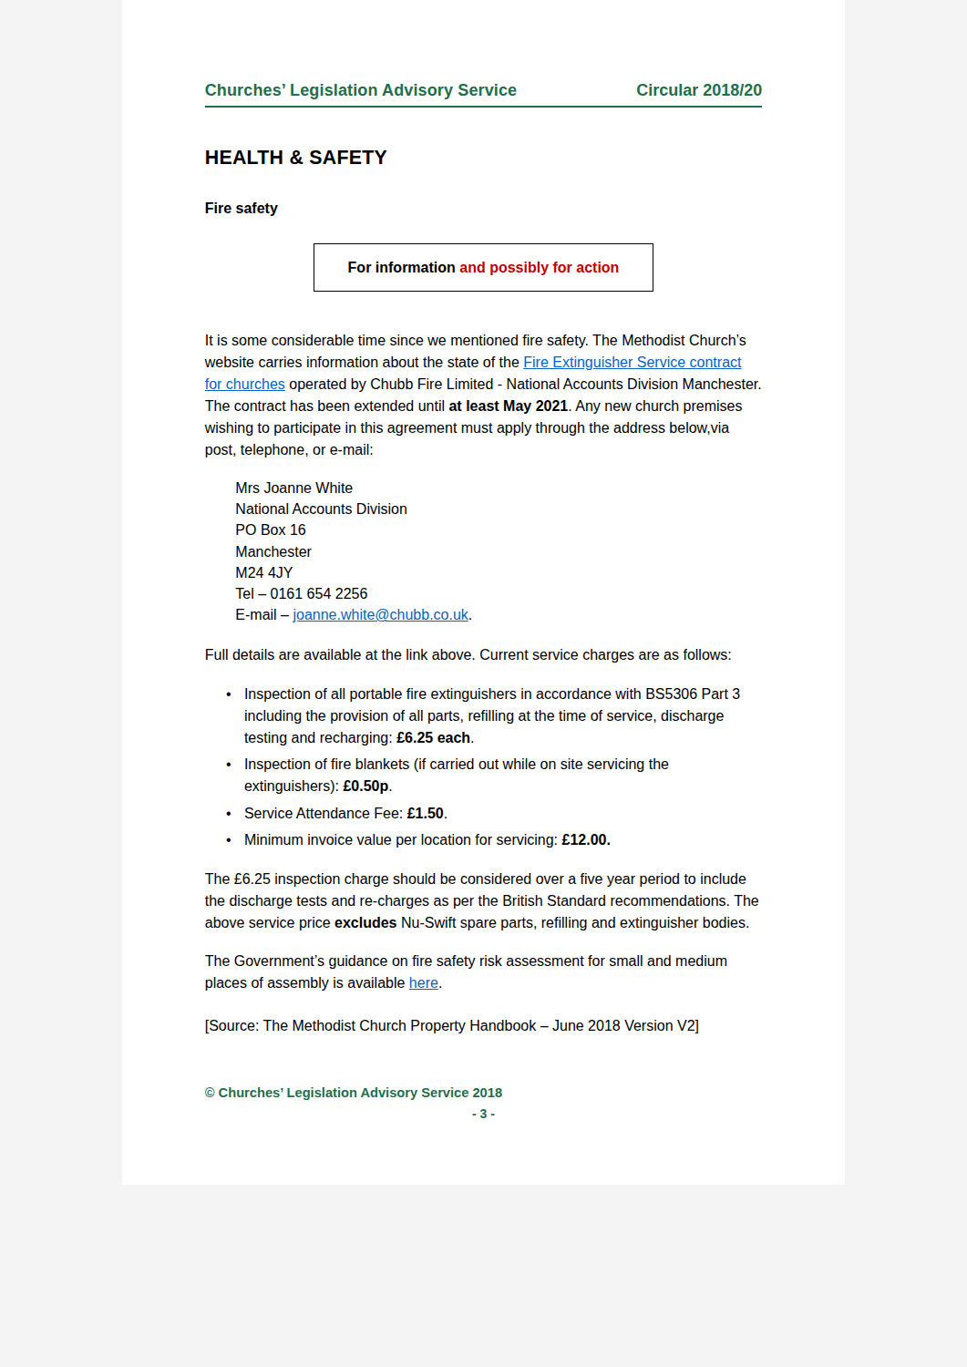Churches’ Legislation Advisory Service Circular 2018/20
HEALTH & SAFETY
Fire safety
For information and possibly for action
It is some considerable time since we mentioned fire safety. The Methodist Church’s website carries information about the state of the Fire Extinguisher Service contract for churches operated by Chubb Fire Limited - National Accounts Division Manchester. The contract has been extended until at least May 2021. Any new church premises wishing to participate in this agreement must apply through the address below,via post, telephone, or e-mail:
Mrs Joanne White
National Accounts Division
PO Box 16
Manchester
M24 4JY
Tel – 0161 654 2256
E-mail – joanne.white@chubb.co.uk.
Full details are available at the link above. Current service charges are as follows:
Inspection of all portable fire extinguishers in accordance with BS5306 Part 3 including the provision of all parts, refilling at the time of service, discharge testing and recharging: £6.25 each.
Inspection of fire blankets (if carried out while on site servicing the extinguishers): £0.50p.
Service Attendance Fee: £1.50.
Minimum invoice value per location for servicing: £12.00.
The £6.25 inspection charge should be considered over a five year period to include the discharge tests and re-charges as per the British Standard recommendations. The above service price excludes Nu-Swift spare parts, refilling and extinguisher bodies.
The Government’s guidance on fire safety risk assessment for small and medium places of assembly is available here.
[Source: The Methodist Church Property Handbook – June 2018 Version V2]
© Churches’ Legislation Advisory Service 2018
- 3 -